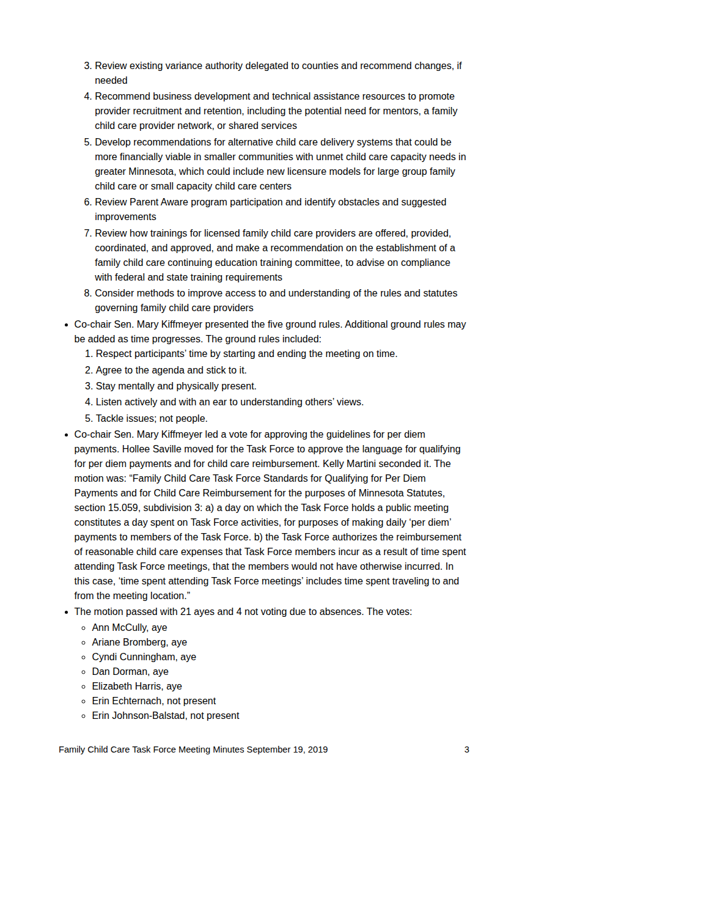Review existing variance authority delegated to counties and recommend changes, if needed
Recommend business development and technical assistance resources to promote provider recruitment and retention, including the potential need for mentors, a family child care provider network, or shared services
Develop recommendations for alternative child care delivery systems that could be more financially viable in smaller communities with unmet child care capacity needs in greater Minnesota, which could include new licensure models for large group family child care or small capacity child care centers
Review Parent Aware program participation and identify obstacles and suggested improvements
Review how trainings for licensed family child care providers are offered, provided, coordinated, and approved, and make a recommendation on the establishment of a family child care continuing education training committee, to advise on compliance with federal and state training requirements
Consider methods to improve access to and understanding of the rules and statutes governing family child care providers
Co-chair Sen. Mary Kiffmeyer presented the five ground rules. Additional ground rules may be added as time progresses. The ground rules included:
Respect participants’ time by starting and ending the meeting on time.
Agree to the agenda and stick to it.
Stay mentally and physically present.
Listen actively and with an ear to understanding others’ views.
Tackle issues; not people.
Co-chair Sen. Mary Kiffmeyer led a vote for approving the guidelines for per diem payments. Hollee Saville moved for the Task Force to approve the language for qualifying for per diem payments and for child care reimbursement. Kelly Martini seconded it. The motion was: “Family Child Care Task Force Standards for Qualifying for Per Diem Payments and for Child Care Reimbursement for the purposes of Minnesota Statutes, section 15.059, subdivision 3: a) a day on which the Task Force holds a public meeting constitutes a day spent on Task Force activities, for purposes of making daily ‘per diem’ payments to members of the Task Force. b) the Task Force authorizes the reimbursement of reasonable child care expenses that Task Force members incur as a result of time spent attending Task Force meetings, that the members would not have otherwise incurred. In this case, ‘time spent attending Task Force meetings’ includes time spent traveling to and from the meeting location.”
The motion passed with 21 ayes and 4 not voting due to absences. The votes:
Ann McCully, aye
Ariane Bromberg, aye
Cyndi Cunningham, aye
Dan Dorman, aye
Elizabeth Harris, aye
Erin Echternach, not present
Erin Johnson-Balstad, not present
Family Child Care Task Force Meeting Minutes September 19, 2019 3